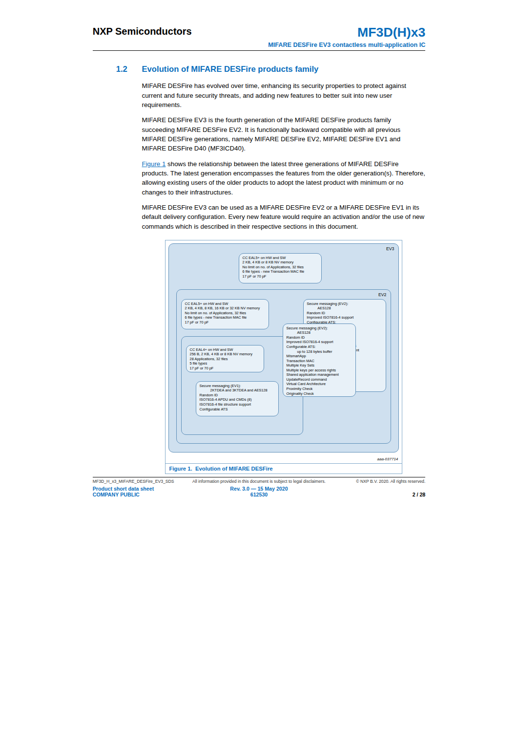NXP Semiconductors
MF3D(H)x3
MIFARE DESFire EV3 contactless multi-application IC
1.2 Evolution of MIFARE DESFire products family
MIFARE DESFire has evolved over time, enhancing its security properties to protect against current and future security threats, and adding new features to better suit into new user requirements.
MIFARE DESFire EV3 is the fourth generation of the MIFARE DESFire products family succeeding MIFARE DESFire EV2. It is functionally backward compatible with all previous MIFARE DESFire generations, namely MIFARE DESFire EV2, MIFARE DESFire EV1 and MIFARE DESFire D40 (MF3ICD40).
Figure 1 shows the relationship between the latest three generations of MIFARE DESFire products. The latest generation encompasses the features from the older generation(s). Therefore, allowing existing users of the older products to adopt the latest product with minimum or no changes to their infrastructures.
MIFARE DESFire EV3 can be used as a MIFARE DESFire EV2 or a MIFARE DESFire EV1 in its default delivery configuration. Every new feature would require an activation and/or the use of new commands which is described in their respective sections in this document.
EV3
CC EAL5+ on HW and SW
2 KB, 4 KB or 8 KB NV memory
No limit on no. of Applications, 32 files
6 file types - new Transaction MAC file
17 pF or 70 pF
EV2
CC EAL5+ on HW and SW
2 KB, 4 KB, 8 KB, 16 KB or 32 KB NV memory
No limit on no. of Applications, 32 files
6 file types - new Transaction MAC file
17 pF or 70 pF
Secure messaging (EV2):
AES128
Random ID
Improved ISO7816-4 support
Configurable ATS:
up to 256 bytes buffer
MIsmartApp
Transaction MAC
Multiple Key Sets
Multiple keys per access rights
Shared application management
UpdateRecord command
Virtual Card Architecture
Proximity Check
Originality Check
Tranaction Timer
Secure Dynamic Messaging
NXP AppXplorer support
EV1
CC EAL4+ on HW and SW
256 B, 2 KB, 4 KB or 8 KB NV memory
28 Applications, 32 files
5 file types
17 pF or 70 pF
Secure messaging (EV1):
2KTDEA and 3KTDEA and AES128
Random ID
ISO7816-4 APDU and CMDs (8)
ISO7816-4 file structure support
Configurable ATS
Secure messaging (EV2):
AES128
Random ID
Improved ISO7816-4 support
Configurable ATS:
up to 128 bytes buffer
MIsmartApp
Transaction MAC
Multiple Key Sets
Multiple keys per access rights
Shared application management
UpdateRecord command
Virtual Card Architecture
Proximity Check
Originality Check
aaa-037714
Figure 1. Evolution of MIFARE DESFire
MF3D_H_x3_MIFARE_DESFire_EV3_SDS
All information provided in this document is subject to legal disclaimers.
© NXP B.V. 2020. All rights reserved.
Product short data sheet
COMPANY PUBLIC
Rev. 3.0 — 15 May 2020
612530
2 / 28